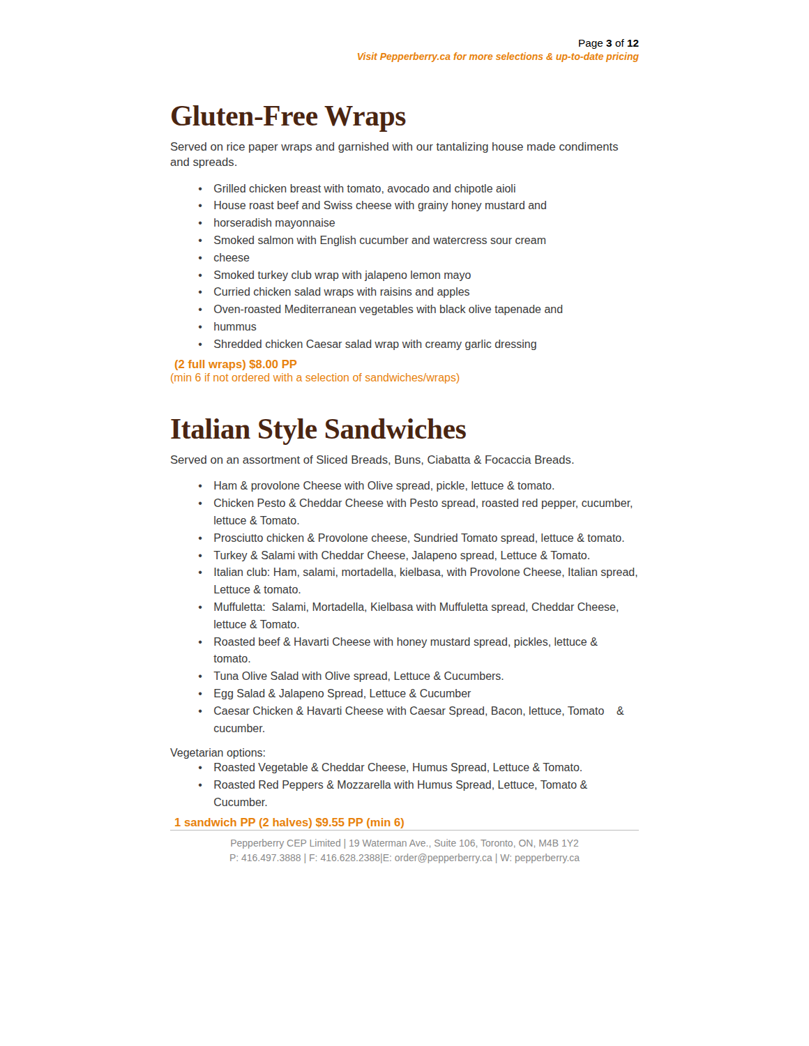Page 3 of 12
Visit Pepperberry.ca for more selections & up-to-date pricing
Gluten-Free Wraps
Served on rice paper wraps and garnished with our tantalizing house made condiments and spreads.
Grilled chicken breast with tomato, avocado and chipotle aioli
House roast beef and Swiss cheese with grainy honey mustard and
horseradish mayonnaise
Smoked salmon with English cucumber and watercress sour cream
cheese
Smoked turkey club wrap with jalapeno lemon mayo
Curried chicken salad wraps with raisins and apples
Oven-roasted Mediterranean vegetables with black olive tapenade and
hummus
Shredded chicken Caesar salad wrap with creamy garlic dressing
(2 full wraps) $8.00 PP
(min 6 if not ordered with a selection of sandwiches/wraps)
Italian Style Sandwiches
Served on an assortment of Sliced Breads, Buns, Ciabatta & Focaccia Breads.
Ham & provolone Cheese with Olive spread, pickle, lettuce & tomato.
Chicken Pesto & Cheddar Cheese with Pesto spread, roasted red pepper, cucumber, lettuce & Tomato.
Prosciutto chicken & Provolone cheese, Sundried Tomato spread, lettuce & tomato.
Turkey & Salami with Cheddar Cheese, Jalapeno spread, Lettuce & Tomato.
Italian club: Ham, salami, mortadella, kielbasa, with Provolone Cheese, Italian spread, Lettuce & tomato.
Muffuletta: Salami, Mortadella, Kielbasa with Muffuletta spread, Cheddar Cheese, lettuce & Tomato.
Roasted beef & Havarti Cheese with honey mustard spread, pickles, lettuce & tomato.
Tuna Olive Salad with Olive spread, Lettuce & Cucumbers.
Egg Salad & Jalapeno Spread, Lettuce & Cucumber
Caesar Chicken & Havarti Cheese with Caesar Spread, Bacon, lettuce, Tomato & cucumber.
Vegetarian options:
Roasted Vegetable & Cheddar Cheese, Humus Spread, Lettuce & Tomato.
Roasted Red Peppers & Mozzarella with Humus Spread, Lettuce, Tomato & Cucumber.
1 sandwich PP (2 halves) $9.55 PP (min 6)
Pepperberry CEP Limited | 19 Waterman Ave., Suite 106, Toronto, ON, M4B 1Y2
P: 416.497.3888 | F: 416.628.2388|E: order@pepperberry.ca | W: pepperberry.ca